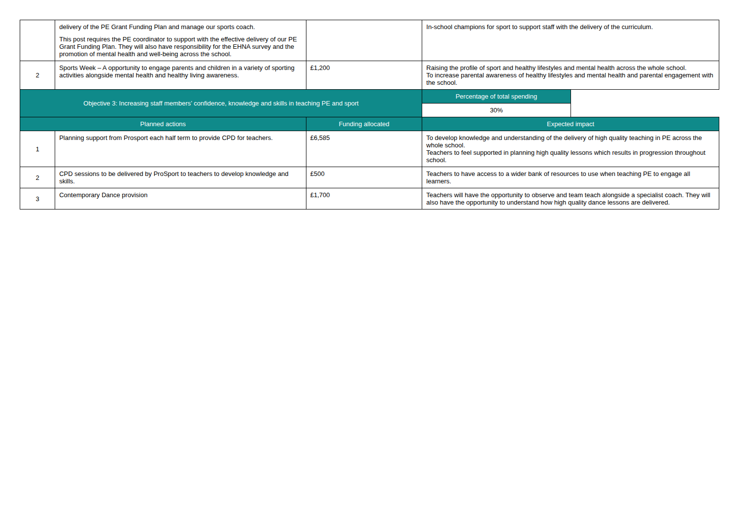| | delivery of the PE Grant Funding Plan and manage our sports coach. This post requires the PE coordinator to support with the effective delivery of our PE Grant Funding Plan. They will also have responsibility for the EHNA survey and the promotion of mental health and well-being across the school. | | In-school champions for sport to support staff with the delivery of the curriculum. |
| 2 | Sports Week – A opportunity to engage parents and children in a variety of sporting activities alongside mental health and healthy living awareness. | £1,200 | Raising the profile of sport and healthy lifestyles and mental health across the whole school. To increase parental awareness of healthy lifestyles and mental health and parental engagement with the school. |
| Objective 3: Increasing staff members’ confidence, knowledge and skills in teaching PE and sport | Percentage of total spending | |
| 30% | |
| Planned actions | Funding allocated | Expected impact |
| 1 | Planning support from Prosport each half term to provide CPD for teachers. | £6,585 | To develop knowledge and understanding of the delivery of high quality teaching in PE across the whole school. Teachers to feel supported in planning high quality lessons which results in progression throughout school. |
| 2 | CPD sessions to be delivered by ProSport to teachers to develop knowledge and skills. | £500 | Teachers to have access to a wider bank of resources to use when teaching PE to engage all learners. |
| 3 | Contemporary Dance provision | £1,700 | Teachers will have the opportunity to observe and team teach alongside a specialist coach. They will also have the opportunity to understand how high quality dance lessons are delivered. |